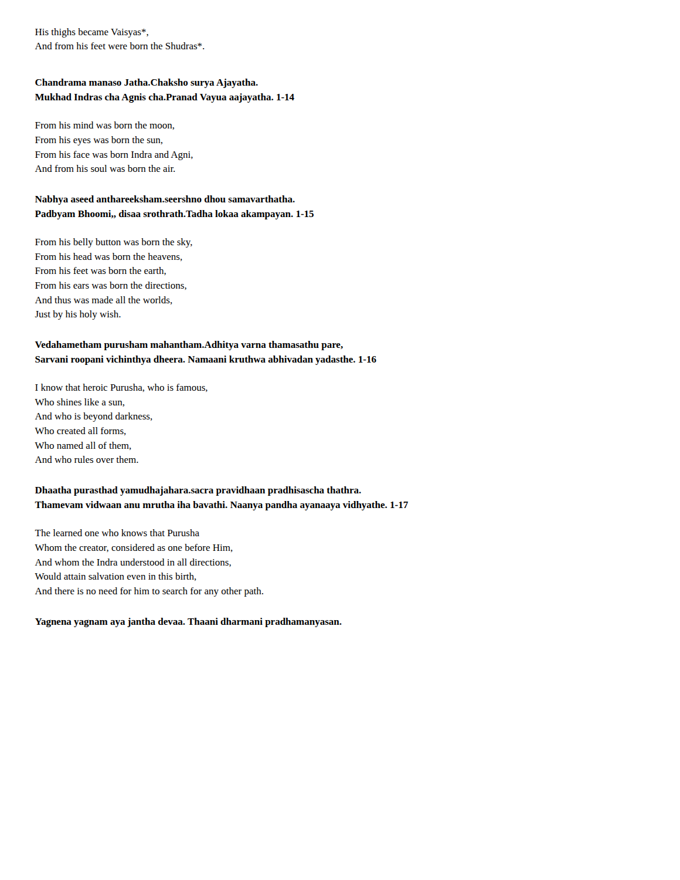His thighs became Vaisyas*,
And from his feet were born the Shudras*.
Chandrama manaso Jatha.Chaksho surya Ajayatha.
Mukhad Indras cha Agnis cha.Pranad Vayua aajayatha. 1-14
From his mind was born the moon,
From his eyes was born the sun,
From his face was born Indra and Agni,
And from his soul was born the air.
Nabhya aseed anthareeksham.seershno dhou samavarthatha.
Padbyam Bhoomi,, disaa srothrath.Tadha lokaa akampayan. 1-15
From his belly button was born the sky,
From his head was born the heavens,
From his feet was born the earth,
From his ears was born the directions,
And thus was made all the worlds,
Just by his holy wish.
Vedahametham purusham mahantham.Adhitya varna thamasathu pare,
Sarvani roopani vichinthya dheera. Namaani kruthwa abhivadan yadasthe. 1-16
I know that heroic Purusha, who is famous,
Who shines like a sun,
And who is beyond darkness,
Who created all forms,
Who named all of them,
And who rules over them.
Dhaatha purasthad yamudhajahara.sacra pravidhaan pradhisascha thathra.
Thamevam vidwaan anu mrutha iha bavathi. Naanya pandha ayanaaya vidhyathe. 1-17
The learned one who knows that Purusha
Whom the creator, considered as one before Him,
And whom the Indra understood in all directions,
Would attain salvation even in this birth,
And there is no need for him to search for any other path.
Yagnena yagnam aya jantha devaa. Thaani dharmani pradhamanyasan.